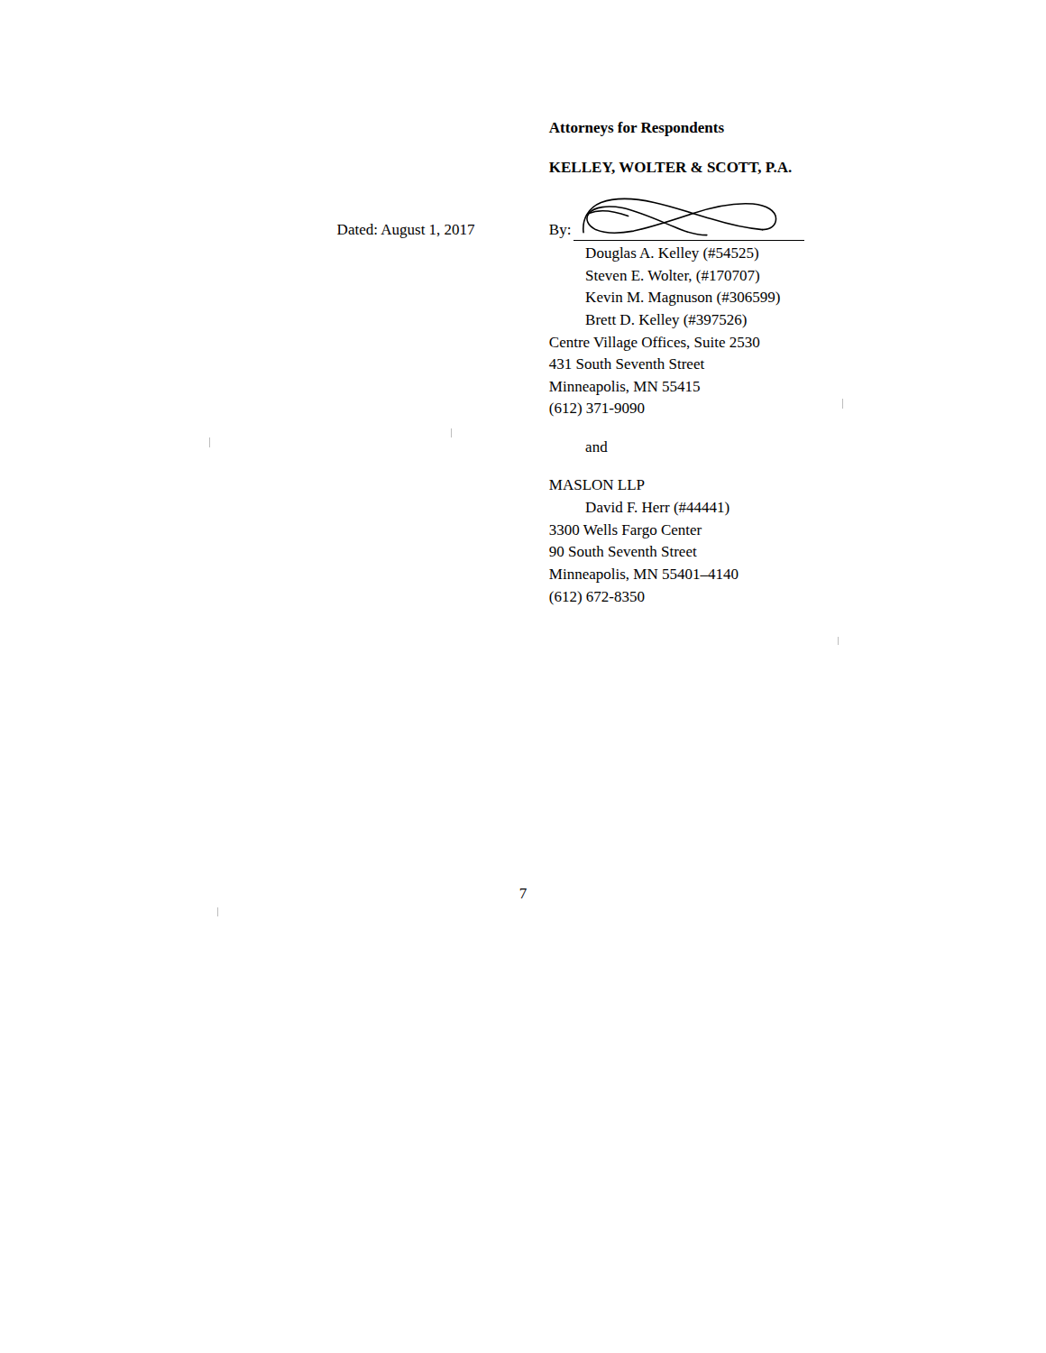Attorneys for Respondents
KELLEY, WOLTER & SCOTT, P.A.
Dated: August 1, 2017
By:
Douglas A. Kelley (#54525)
Steven E. Wolter, (#170707)
Kevin M. Magnuson (#306599)
Brett D. Kelley (#397526)
Centre Village Offices, Suite 2530
431 South Seventh Street
Minneapolis, MN 55415
(612) 371-9090
and
MASLON LLP
David F. Herr (#44441)
3300 Wells Fargo Center
90 South Seventh Street
Minneapolis, MN 55401–4140
(612) 672-8350
7